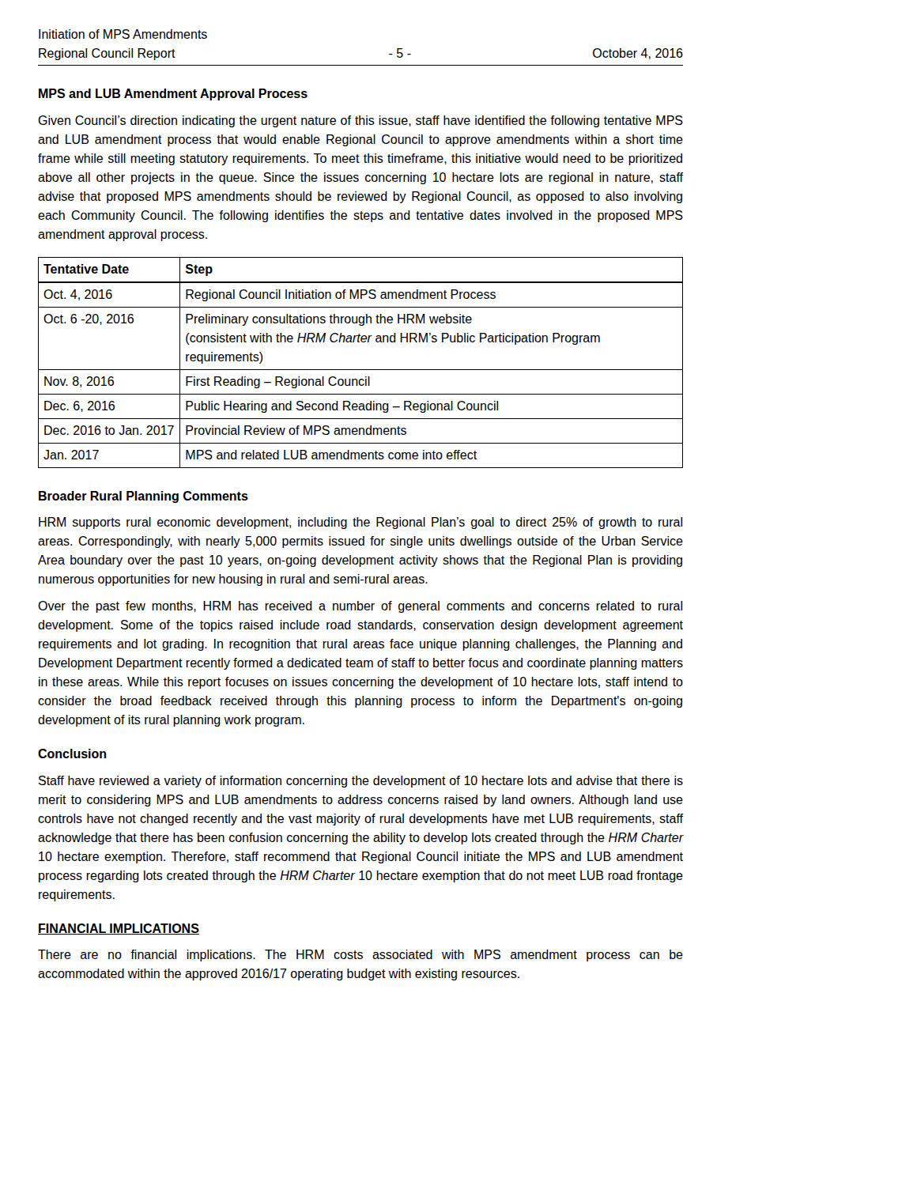Initiation of MPS Amendments
Regional Council Report
- 5 -
October 4, 2016
MPS and LUB Amendment Approval Process
Given Council’s direction indicating the urgent nature of this issue, staff have identified the following tentative MPS and LUB amendment process that would enable Regional Council to approve amendments within a short time frame while still meeting statutory requirements. To meet this timeframe, this initiative would need to be prioritized above all other projects in the queue. Since the issues concerning 10 hectare lots are regional in nature, staff advise that proposed MPS amendments should be reviewed by Regional Council, as opposed to also involving each Community Council. The following identifies the steps and tentative dates involved in the proposed MPS amendment approval process.
| Tentative Date | Step |
| --- | --- |
| Oct. 4, 2016 | Regional Council Initiation of MPS amendment Process |
| Oct. 6 -20, 2016 | Preliminary consultations through the HRM website (consistent with the HRM Charter and HRM’s Public Participation Program requirements) |
| Nov. 8, 2016 | First Reading – Regional Council |
| Dec. 6, 2016 | Public Hearing and Second Reading – Regional Council |
| Dec. 2016 to Jan. 2017 | Provincial Review of MPS amendments |
| Jan. 2017 | MPS and related LUB amendments come into effect |
Broader Rural Planning Comments
HRM supports rural economic development, including the Regional Plan’s goal to direct 25% of growth to rural areas. Correspondingly, with nearly 5,000 permits issued for single units dwellings outside of the Urban Service Area boundary over the past 10 years, on-going development activity shows that the Regional Plan is providing numerous opportunities for new housing in rural and semi-rural areas.
Over the past few months, HRM has received a number of general comments and concerns related to rural development. Some of the topics raised include road standards, conservation design development agreement requirements and lot grading. In recognition that rural areas face unique planning challenges, the Planning and Development Department recently formed a dedicated team of staff to better focus and coordinate planning matters in these areas. While this report focuses on issues concerning the development of 10 hectare lots, staff intend to consider the broad feedback received through this planning process to inform the Department's on-going development of its rural planning work program.
Conclusion
Staff have reviewed a variety of information concerning the development of 10 hectare lots and advise that there is merit to considering MPS and LUB amendments to address concerns raised by land owners. Although land use controls have not changed recently and the vast majority of rural developments have met LUB requirements, staff acknowledge that there has been confusion concerning the ability to develop lots created through the HRM Charter 10 hectare exemption. Therefore, staff recommend that Regional Council initiate the MPS and LUB amendment process regarding lots created through the HRM Charter 10 hectare exemption that do not meet LUB road frontage requirements.
FINANCIAL IMPLICATIONS
There are no financial implications. The HRM costs associated with MPS amendment process can be accommodated within the approved 2016/17 operating budget with existing resources.